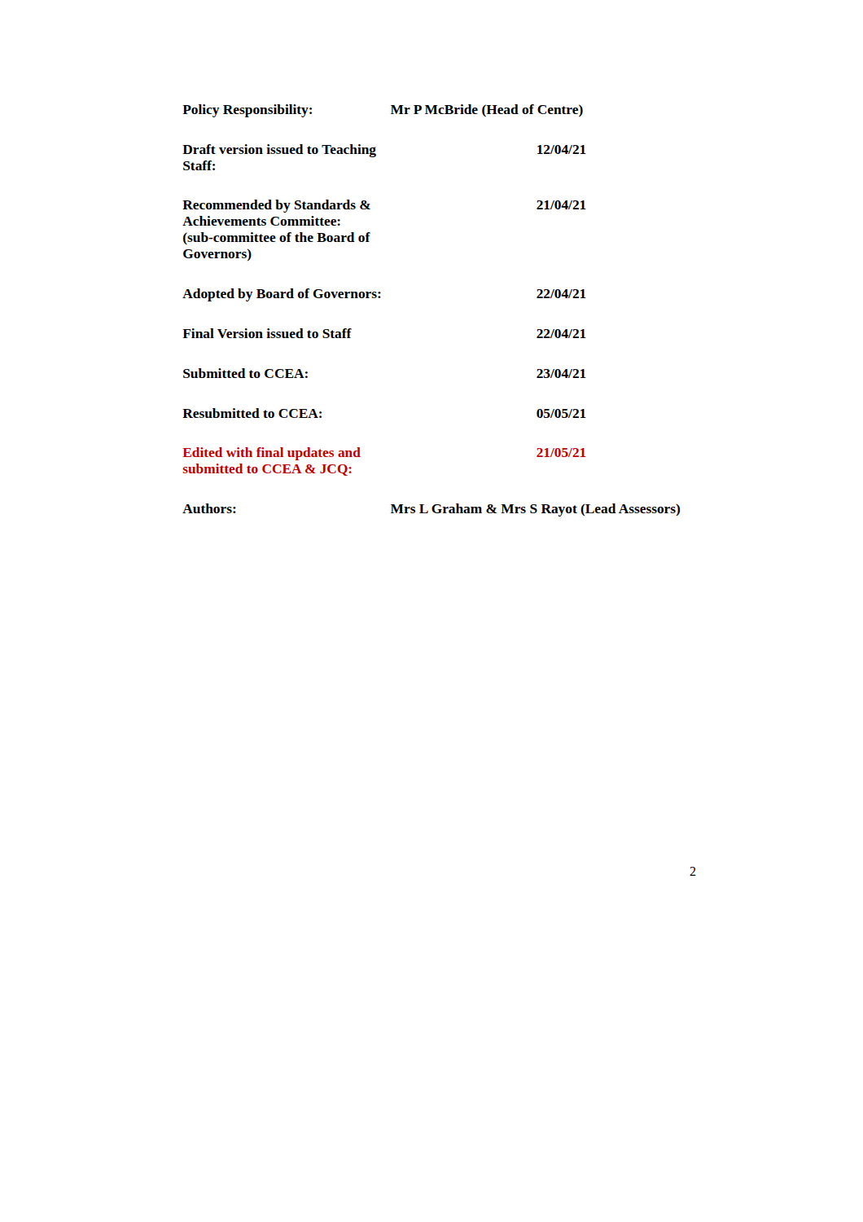| Policy Responsibility: | Mr P McBride (Head of Centre) |
| Draft version issued to Teaching Staff: | | 12/04/21 |
| Recommended by Standards & Achievements Committee: (sub-committee of the Board of Governors) | | 21/04/21 |
| Adopted by Board of Governors: | | 22/04/21 |
| Final Version issued to Staff | | 22/04/21 |
| Submitted to CCEA: | | 23/04/21 |
| Resubmitted to CCEA: | | 05/05/21 |
| Edited with final updates and submitted to CCEA & JCQ: | | 21/05/21 |
| Authors: | Mrs L Graham & Mrs S Rayot (Lead Assessors) |
2